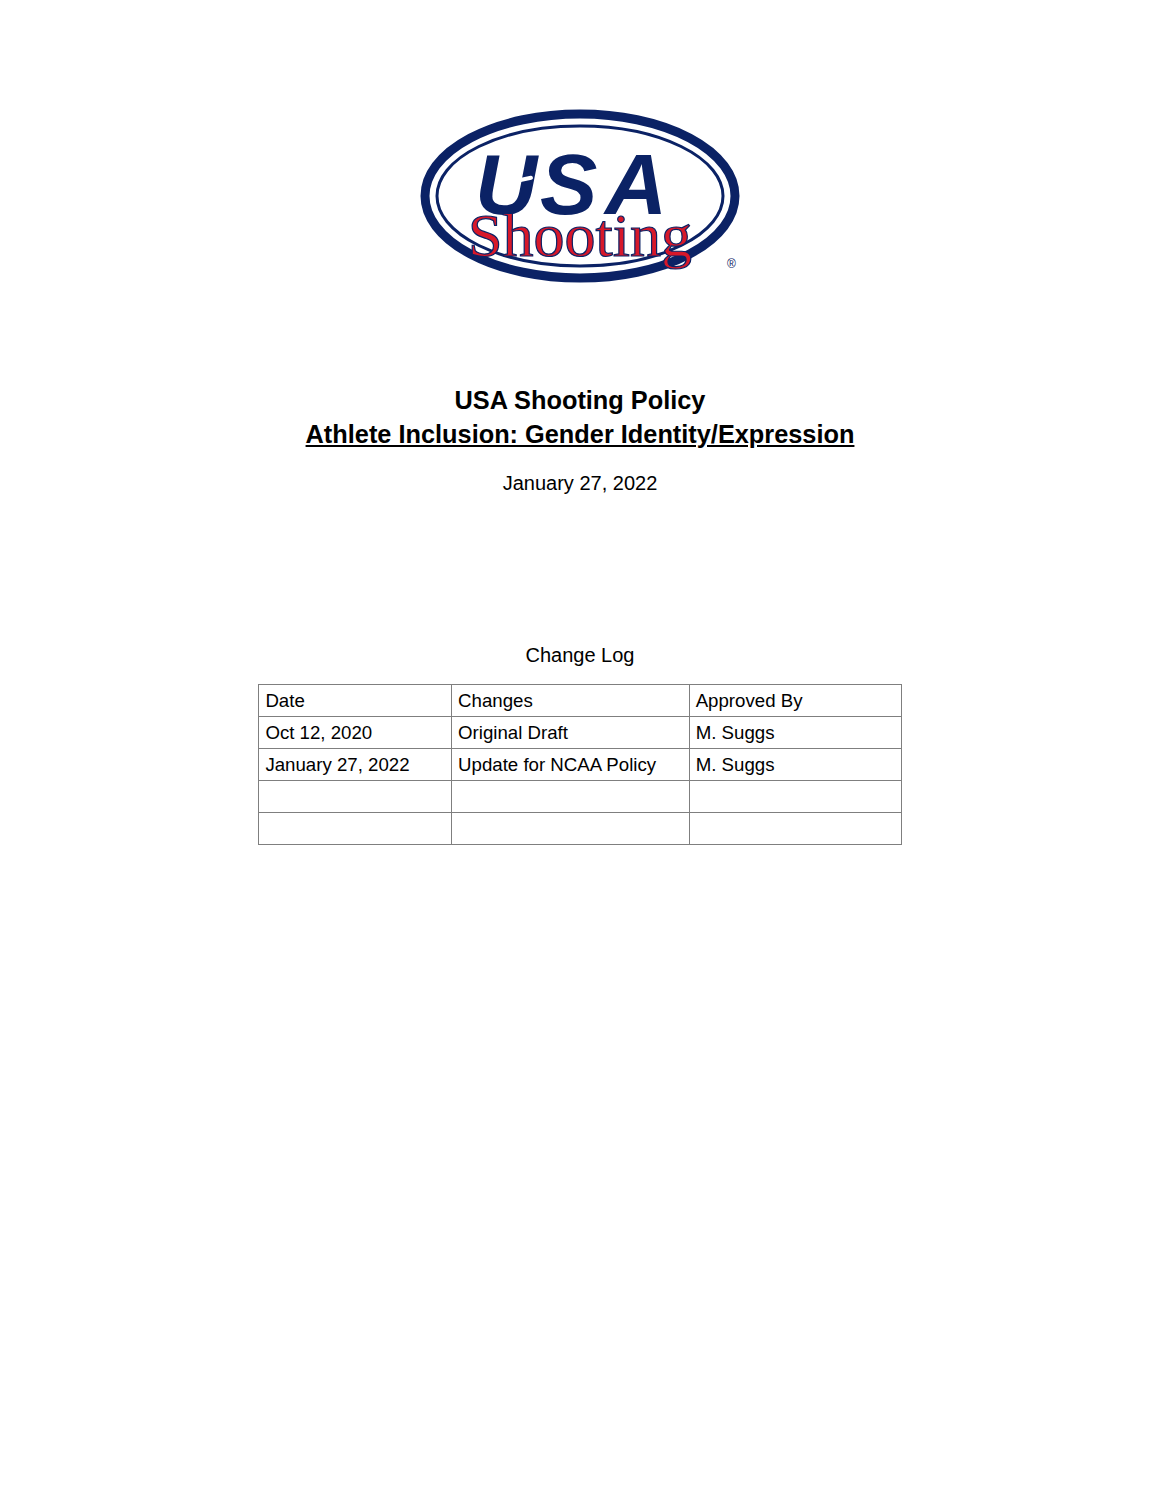USA Shooting U S A Shooting ®
USA Shooting Policy
Athlete Inclusion: Gender Identity/Expression
January 27, 2022
Change Log
| Date | Changes | Approved By |
| Oct 12, 2020 | Original Draft | M. Suggs |
| January 27, 2022 | Update for NCAA Policy | M. Suggs |